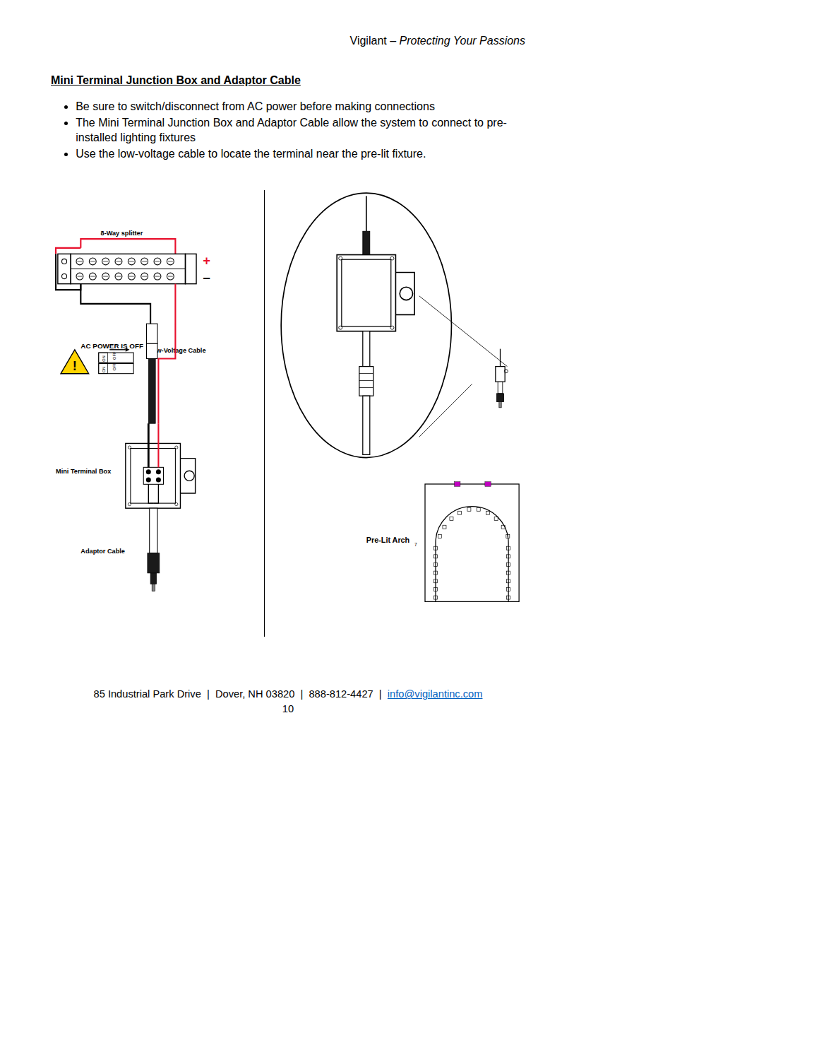Vigilant – Protecting Your Passions
Mini Terminal Junction Box and Adaptor Cable
Be sure to switch/disconnect from AC power before making connections
The Mini Terminal Junction Box and Adaptor Cable allow the system to connect to pre-installed lighting fixtures
Use the low-voltage cable to locate the terminal near the pre-lit fixture.
8-Way splitter + − AC POWER IS OFF ! ON ON OFF OFF Low-Voltage Cable Mini Terminal Box Adaptor Cable
Pre-Lit Arch 7
85 Industrial Park Drive | Dover, NH 03820 | 888-812-4427 | info@vigilantinc.com
10